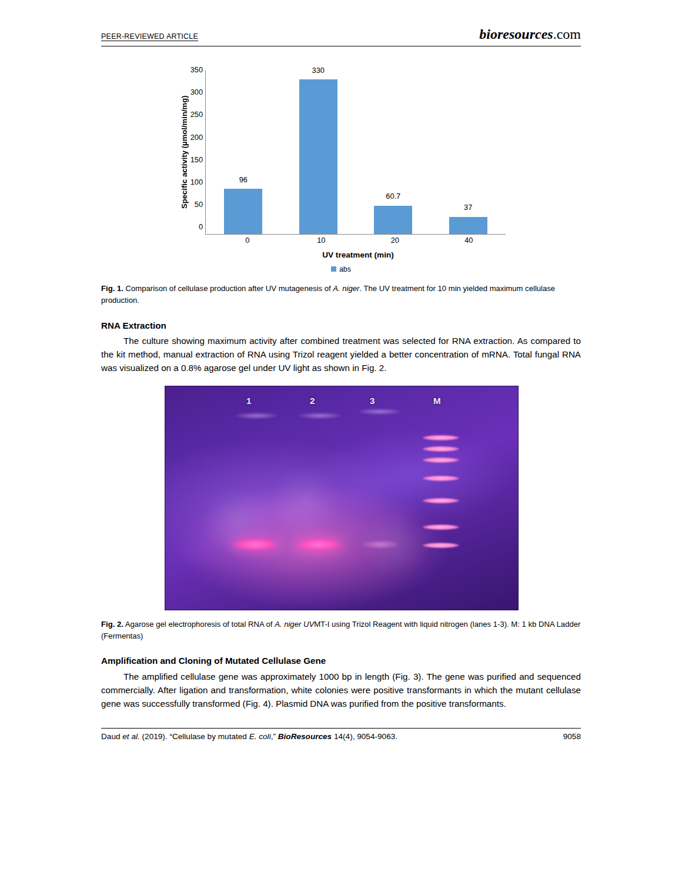PEER-REVIEWED ARTICLE
bioresources.com
Specific activity (µmol/min/mg)
350 300 250 200 150 100 50 0
96
330
60.7
37
0 10 20 40
UV treatment (min)
abs
Fig. 1. Comparison of cellulase production after UV mutagenesis of A. niger. The UV treatment for 10 min yielded maximum cellulase production.
RNA Extraction
The culture showing maximum activity after combined treatment was selected for RNA extraction. As compared to the kit method, manual extraction of RNA using Trizol reagent yielded a better concentration of mRNA. Total fungal RNA was visualized on a 0.8% agarose gel under UV light as shown in Fig. 2.
1
2
3
M
Fig. 2. Agarose gel electrophoresis of total RNA of A. niger UVMT-I using Trizol Reagent with liquid nitrogen (lanes 1-3). M: 1 kb DNA Ladder (Fermentas)
Amplification and Cloning of Mutated Cellulase Gene
The amplified cellulase gene was approximately 1000 bp in length (Fig. 3). The gene was purified and sequenced commercially. After ligation and transformation, white colonies were positive transformants in which the mutant cellulase gene was successfully transformed (Fig. 4). Plasmid DNA was purified from the positive transformants.
Daud et al. (2019). “Cellulase by mutated E. coli,” BioResources 14(4), 9054-9063.
9058